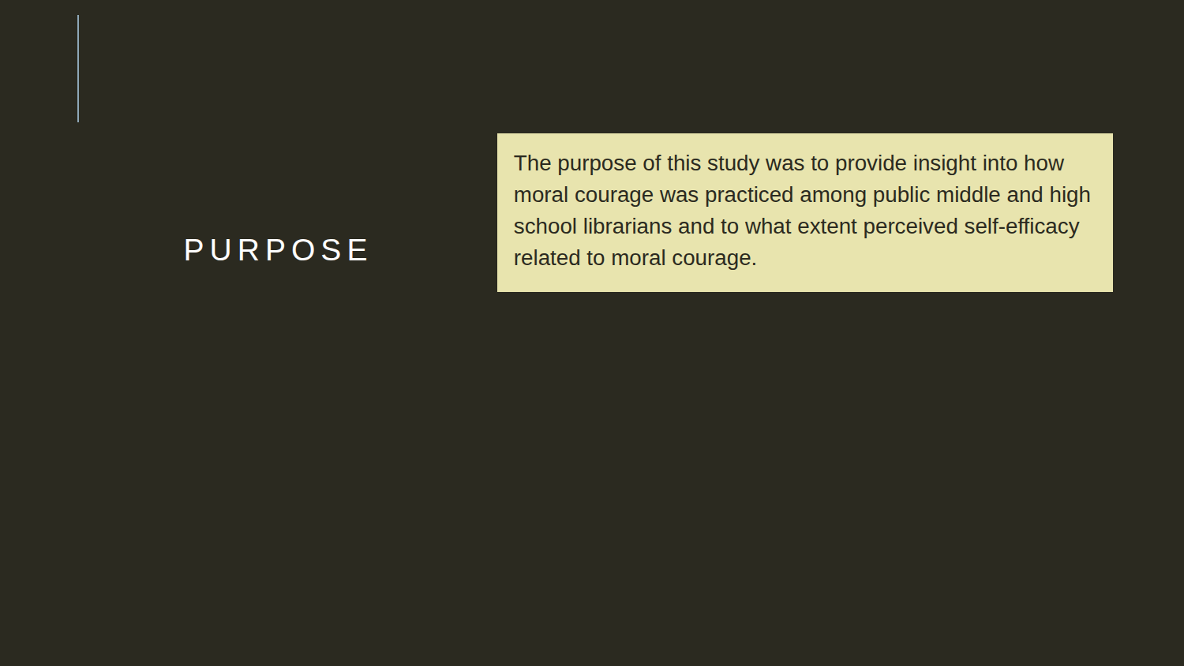Purpose
The purpose of this study was to provide insight into how moral courage was practiced among public middle and high school librarians and to what extent perceived self-efficacy related to moral courage.